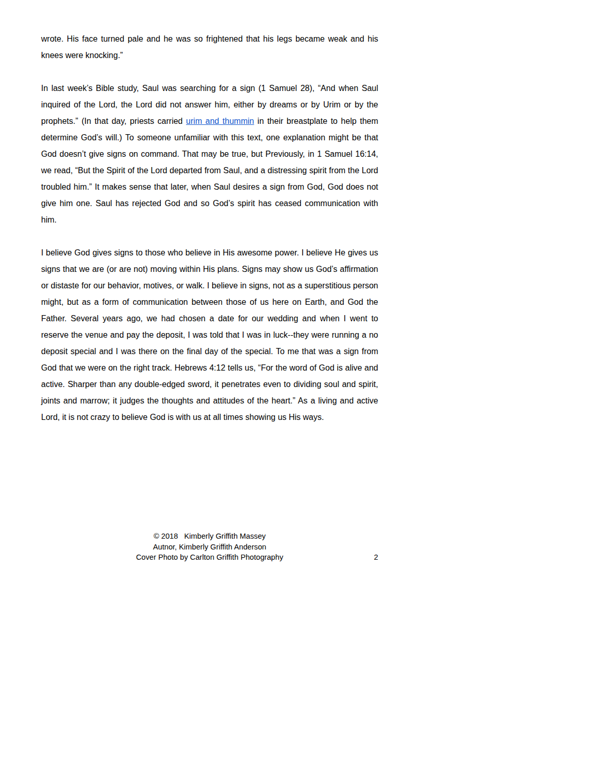wrote. His face turned pale and he was so frightened that his legs became weak and his knees were knocking.”
In last week’s Bible study, Saul was searching for a sign (1 Samuel 28), “And when Saul inquired of the Lord, the Lord did not answer him, either by dreams or by Urim or by the prophets.” (In that day, priests carried urim and thummin in their breastplate to help them determine God’s will.) To someone unfamiliar with this text, one explanation might be that God doesn’t give signs on command. That may be true, but Previously, in 1 Samuel 16:14, we read, “But the Spirit of the Lord departed from Saul, and a distressing spirit from the Lord troubled him.” It makes sense that later, when Saul desires a sign from God, God does not give him one. Saul has rejected God and so God’s spirit has ceased communication with him.
I believe God gives signs to those who believe in His awesome power. I believe He gives us signs that we are (or are not) moving within His plans. Signs may show us God’s affirmation or distaste for our behavior, motives, or walk. I believe in signs, not as a superstitious person might, but as a form of communication between those of us here on Earth, and God the Father. Several years ago, we had chosen a date for our wedding and when I went to reserve the venue and pay the deposit, I was told that I was in luck--they were running a no deposit special and I was there on the final day of the special. To me that was a sign from God that we were on the right track. Hebrews 4:12 tells us, “For the word of God is alive and active. Sharper than any double-edged sword, it penetrates even to dividing soul and spirit, joints and marrow; it judges the thoughts and attitudes of the heart.” As a living and active Lord, it is not crazy to believe God is with us at all times showing us His ways.
© 2018 Kimberly Griffith Massey
Autnor, Kimberly Griffith Anderson
Cover Photo by Carlton Griffith Photography 2